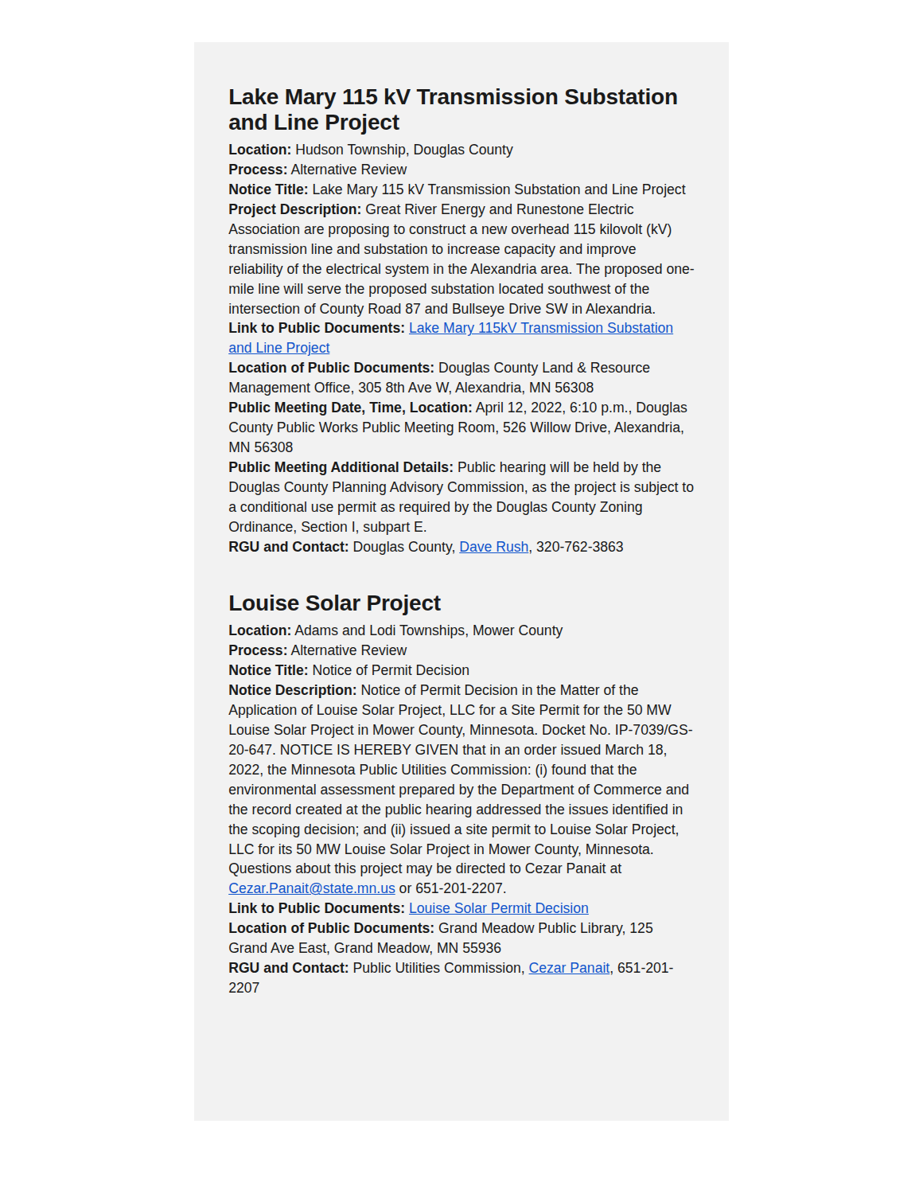Lake Mary 115 kV Transmission Substation and Line Project
Location: Hudson Township, Douglas County
Process: Alternative Review
Notice Title: Lake Mary 115 kV Transmission Substation and Line Project
Project Description: Great River Energy and Runestone Electric Association are proposing to construct a new overhead 115 kilovolt (kV) transmission line and substation to increase capacity and improve reliability of the electrical system in the Alexandria area. The proposed one-mile line will serve the proposed substation located southwest of the intersection of County Road 87 and Bullseye Drive SW in Alexandria.
Link to Public Documents: Lake Mary 115kV Transmission Substation and Line Project
Location of Public Documents: Douglas County Land & Resource Management Office, 305 8th Ave W, Alexandria, MN 56308
Public Meeting Date, Time, Location: April 12, 2022, 6:10 p.m., Douglas County Public Works Public Meeting Room, 526 Willow Drive, Alexandria, MN 56308
Public Meeting Additional Details: Public hearing will be held by the Douglas County Planning Advisory Commission, as the project is subject to a conditional use permit as required by the Douglas County Zoning Ordinance, Section I, subpart E.
RGU and Contact: Douglas County, Dave Rush, 320-762-3863
Louise Solar Project
Location: Adams and Lodi Townships, Mower County
Process: Alternative Review
Notice Title: Notice of Permit Decision
Notice Description: Notice of Permit Decision in the Matter of the Application of Louise Solar Project, LLC for a Site Permit for the 50 MW Louise Solar Project in Mower County, Minnesota. Docket No. IP-7039/GS-20-647. NOTICE IS HEREBY GIVEN that in an order issued March 18, 2022, the Minnesota Public Utilities Commission: (i) found that the environmental assessment prepared by the Department of Commerce and the record created at the public hearing addressed the issues identified in the scoping decision; and (ii) issued a site permit to Louise Solar Project, LLC for its 50 MW Louise Solar Project in Mower County, Minnesota. Questions about this project may be directed to Cezar Panait at Cezar.Panait@state.mn.us or 651-201-2207.
Link to Public Documents: Louise Solar Permit Decision
Location of Public Documents: Grand Meadow Public Library, 125 Grand Ave East, Grand Meadow, MN 55936
RGU and Contact: Public Utilities Commission, Cezar Panait, 651-201-2207